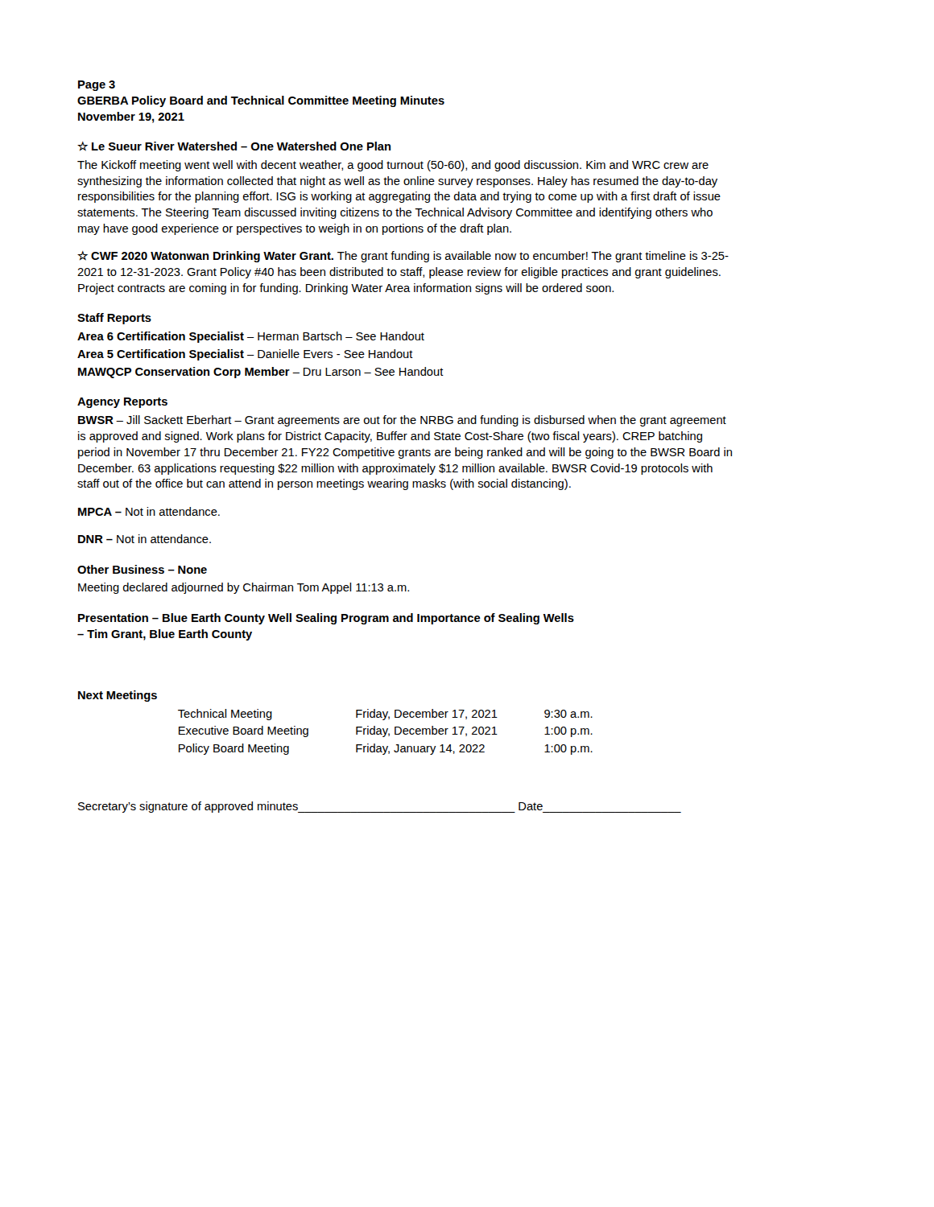Page 3
GBERBA Policy Board and Technical Committee Meeting Minutes
November 19, 2021
Le Sueur River Watershed – One Watershed One Plan
The Kickoff meeting went well with decent weather, a good turnout (50-60), and good discussion. Kim and WRC crew are synthesizing the information collected that night as well as the online survey responses. Haley has resumed the day-to-day responsibilities for the planning effort. ISG is working at aggregating the data and trying to come up with a first draft of issue statements. The Steering Team discussed inviting citizens to the Technical Advisory Committee and identifying others who may have good experience or perspectives to weigh in on portions of the draft plan.
CWF 2020 Watonwan Drinking Water Grant. The grant funding is available now to encumber! The grant timeline is 3-25-2021 to 12-31-2023. Grant Policy #40 has been distributed to staff, please review for eligible practices and grant guidelines. Project contracts are coming in for funding. Drinking Water Area information signs will be ordered soon.
Staff Reports
Area 6 Certification Specialist – Herman Bartsch – See Handout
Area 5 Certification Specialist – Danielle Evers - See Handout
MAWQCP Conservation Corp Member – Dru Larson – See Handout
Agency Reports
BWSR – Jill Sackett Eberhart – Grant agreements are out for the NRBG and funding is disbursed when the grant agreement is approved and signed. Work plans for District Capacity, Buffer and State Cost-Share (two fiscal years). CREP batching period in November 17 thru December 21. FY22 Competitive grants are being ranked and will be going to the BWSR Board in December. 63 applications requesting $22 million with approximately $12 million available. BWSR Covid-19 protocols with staff out of the office but can attend in person meetings wearing masks (with social distancing).
MPCA – Not in attendance.
DNR – Not in attendance.
Other Business – None
Meeting declared adjourned by Chairman Tom Appel 11:13 a.m.
Presentation – Blue Earth County Well Sealing Program and Importance of Sealing Wells
– Tim Grant, Blue Earth County
Next Meetings
| Technical Meeting | Friday, December 17, 2021 | 9:30 a.m. |
| Executive Board Meeting | Friday, December 17, 2021 | 1:00 p.m. |
| Policy Board Meeting | Friday, January 14, 2022 | 1:00 p.m. |
Secretary’s signature of approved minutes_________________________________ Date_____________________